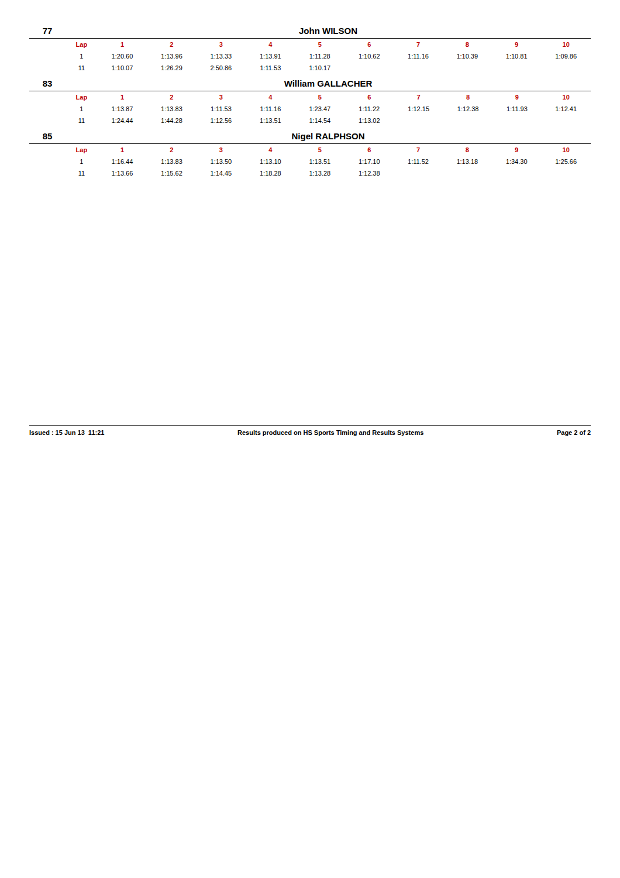| 77 | John WILSON |
| | Lap | 1 | 2 | 3 | 4 | 5 | 6 | 7 | 8 | 9 | 10 |
| | 1 | 1:20.60 | 1:13.96 | 1:13.33 | 1:13.91 | 1:11.28 | 1:10.62 | 1:11.16 | 1:10.39 | 1:10.81 | 1:09.86 |
| | 11 | 1:10.07 | 1:26.29 | 2:50.86 | 1:11.53 | 1:10.17 | | | | | |
| 83 | William GALLACHER |
| | Lap | 1 | 2 | 3 | 4 | 5 | 6 | 7 | 8 | 9 | 10 |
| | 1 | 1:13.87 | 1:13.83 | 1:11.53 | 1:11.16 | 1:23.47 | 1:11.22 | 1:12.15 | 1:12.38 | 1:11.93 | 1:12.41 |
| | 11 | 1:24.44 | 1:44.28 | 1:12.56 | 1:13.51 | 1:14.54 | 1:13.02 | | | | |
| 85 | Nigel RALPHSON |
| | Lap | 1 | 2 | 3 | 4 | 5 | 6 | 7 | 8 | 9 | 10 |
| | 1 | 1:16.44 | 1:13.83 | 1:13.50 | 1:13.10 | 1:13.51 | 1:17.10 | 1:11.52 | 1:13.18 | 1:34.30 | 1:25.66 |
| | 11 | 1:13.66 | 1:15.62 | 1:14.45 | 1:18.28 | 1:13.28 | 1:12.38 | | | | |
Issued : 15 Jun 13 11:21
Results produced on HS Sports Timing and Results Systems
Page 2 of 2